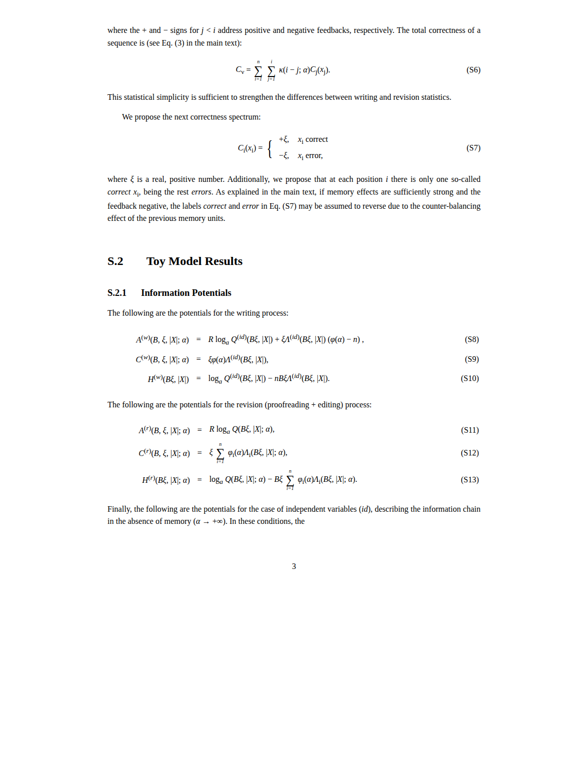where the + and − signs for j < i address positive and negative feedbacks, respectively. The total correctness of a sequence is (see Eq. (3) in the main text):
Cν = n∑i=1 i∑j=1 κ(i − j; α)Cj(xj).
(S6)
This statistical simplicity is sufficient to strengthen the differences between writing and revision statistics.
We propose the next correctness spectrum:
Ci(xi) = { +ξ, xi correct −ξ, xi error,
(S7)
where ξ is a real, positive number. Additionally, we propose that at each position i there is only one so-called correct xi, being the rest errors. As explained in the main text, if memory effects are sufficiently strong and the feedback negative, the labels correct and error in Eq. (S7) may be assumed to reverse due to the counter-balancing effect of the previous memory units.
S.2 Toy Model Results
S.2.1 Information Potentials
The following are the potentials for the writing process:
| A ( w ) ( B , ξ , / X /; α ) | = | R log a Q ( id ) ( Bξ , / X /) + ξΛ ( id ) ( Bξ , / X /) ( φ ( α ) − n ) , | (S8) |
| C ( w ) ( B , ξ , / X /; α ) | = | ξφ ( α ) Λ ( id ) ( Bξ , / X /), | (S9) |
| H ( w ) ( Bξ , / X /) | = | log a Q ( id ) ( Bξ , / X /) − nBξΛ ( id ) ( Bξ , / X /). | (S10) |
The following are the potentials for the revision (proofreading + editing) process:
| A ( r ) ( B , ξ , / X /; α ) | = | R log a Q ( Bξ , / X /; α ), | (S11) |
| C ( r ) ( B , ξ , / X /; α ) | = | ξ n ∑ i=1 φ i ( α ) Λ i ( Bξ , / X /; α ), | (S12) |
| H ( r ) ( Bξ , / X /; α ) | = | log a Q ( Bξ , / X /; α ) − Bξ n ∑ i=1 φ i ( α ) Λ i ( Bξ , / X /; α ). | (S13) |
Finally, the following are the potentials for the case of independent variables (id), describing the information chain in the absence of memory (α → +∞). In these conditions, the
3